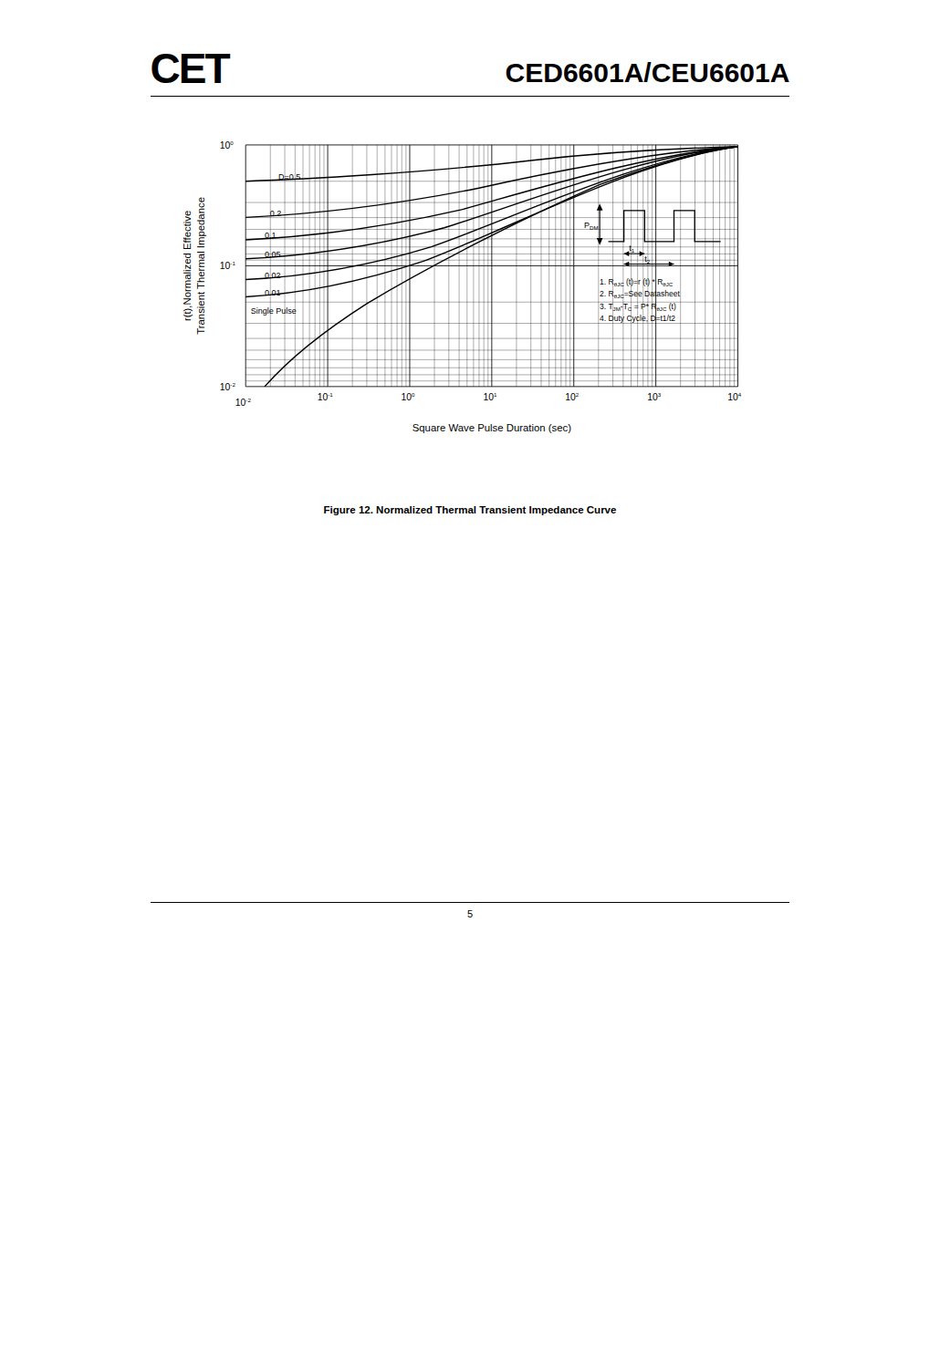CE T
CED6601A/CEU6601A
D=0.5 0.2 0.1 0.05 0.02 0.01 Single Pulse PDM t1 t2 1. RθJC (t)=r (t) * RθJC 2. RθJC=See Datasheet 3. TJM-TC = P* RθJC (t) 4. Duty Cycle, D=t1/t2 100 10-1 10-2 10-2 10-1 100 101 102 103 104 Square Wave Pulse Duration (sec) r(t),Normalized Effective Transient Thermal Impedance
Figure 12. Normalized Thermal Transient Impedance Curve
5